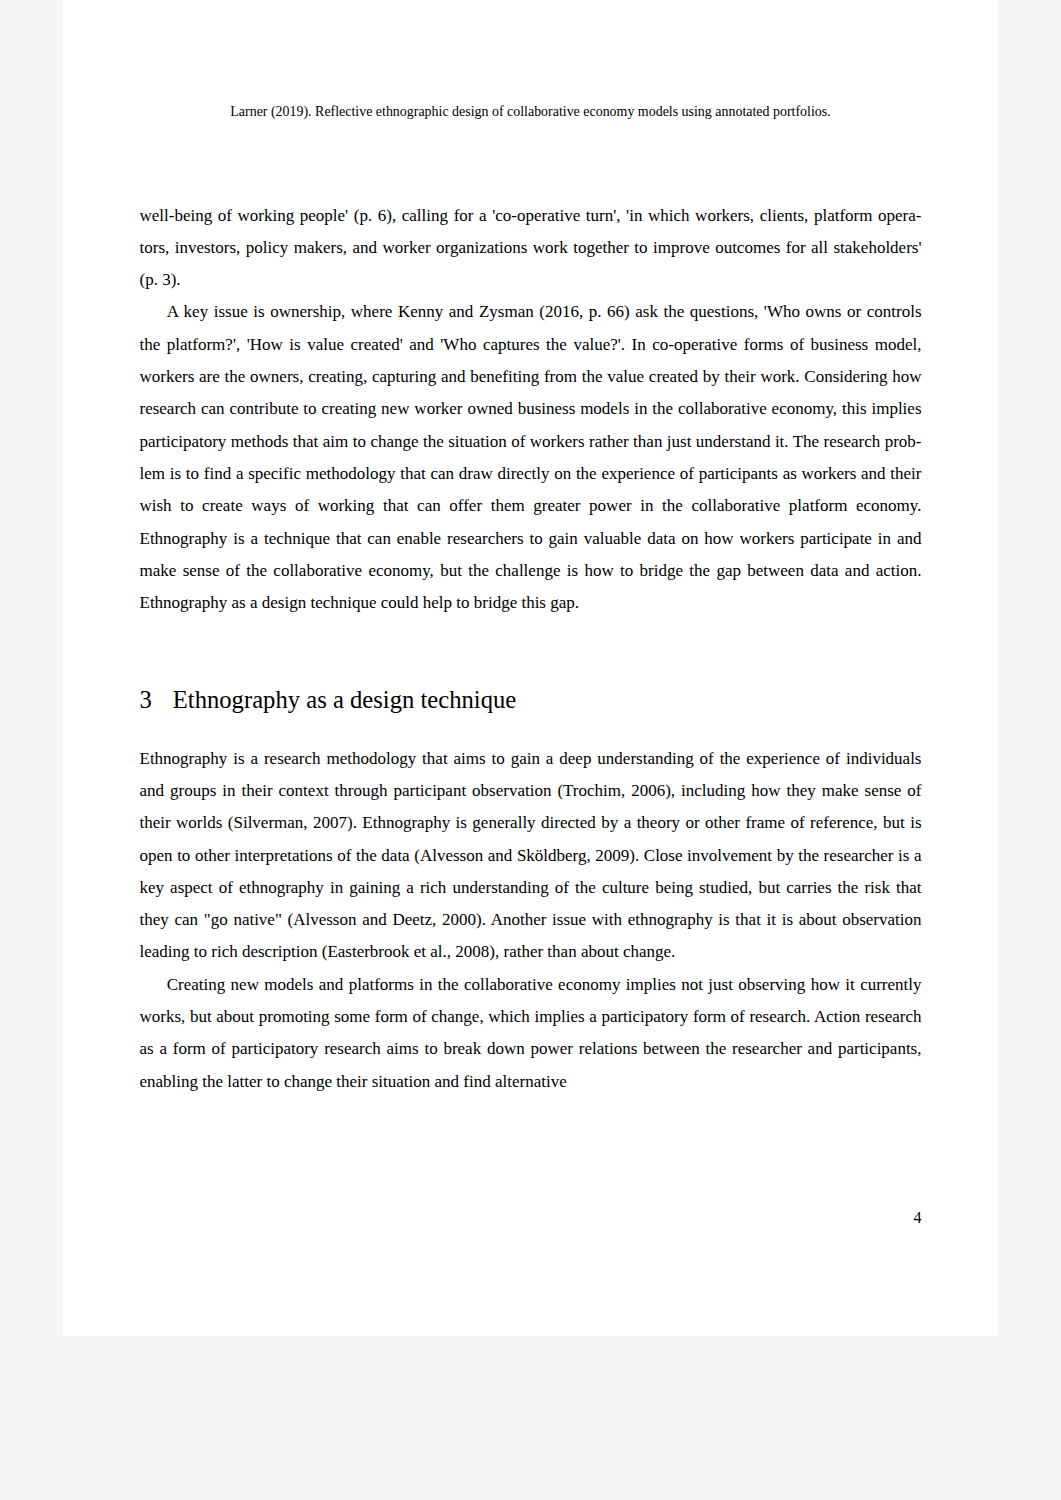Larner (2019). Reflective ethnographic design of collaborative economy models using annotated portfolios.
well-being of working people' (p. 6), calling for a 'co-operative turn', 'in which workers, clients, platform operators, investors, policy makers, and worker organizations work together to improve outcomes for all stakeholders' (p. 3).
A key issue is ownership, where Kenny and Zysman (2016, p. 66) ask the questions, 'Who owns or controls the platform?', 'How is value created' and 'Who captures the value?'. In co-operative forms of business model, workers are the owners, creating, capturing and benefiting from the value created by their work. Considering how research can contribute to creating new worker owned business models in the collaborative economy, this implies participatory methods that aim to change the situation of workers rather than just understand it. The research problem is to find a specific methodology that can draw directly on the experience of participants as workers and their wish to create ways of working that can offer them greater power in the collaborative platform economy. Ethnography is a technique that can enable researchers to gain valuable data on how workers participate in and make sense of the collaborative economy, but the challenge is how to bridge the gap between data and action. Ethnography as a design technique could help to bridge this gap.
3 Ethnography as a design technique
Ethnography is a research methodology that aims to gain a deep understanding of the experience of individuals and groups in their context through participant observation (Trochim, 2006), including how they make sense of their worlds (Silverman, 2007). Ethnography is generally directed by a theory or other frame of reference, but is open to other interpretations of the data (Alvesson and Sköldberg, 2009). Close involvement by the researcher is a key aspect of ethnography in gaining a rich understanding of the culture being studied, but carries the risk that they can "go native" (Alvesson and Deetz, 2000). Another issue with ethnography is that it is about observation leading to rich description (Easterbrook et al., 2008), rather than about change.
Creating new models and platforms in the collaborative economy implies not just observing how it currently works, but about promoting some form of change, which implies a participatory form of research. Action research as a form of participatory research aims to break down power relations between the researcher and participants, enabling the latter to change their situation and find alternative
4